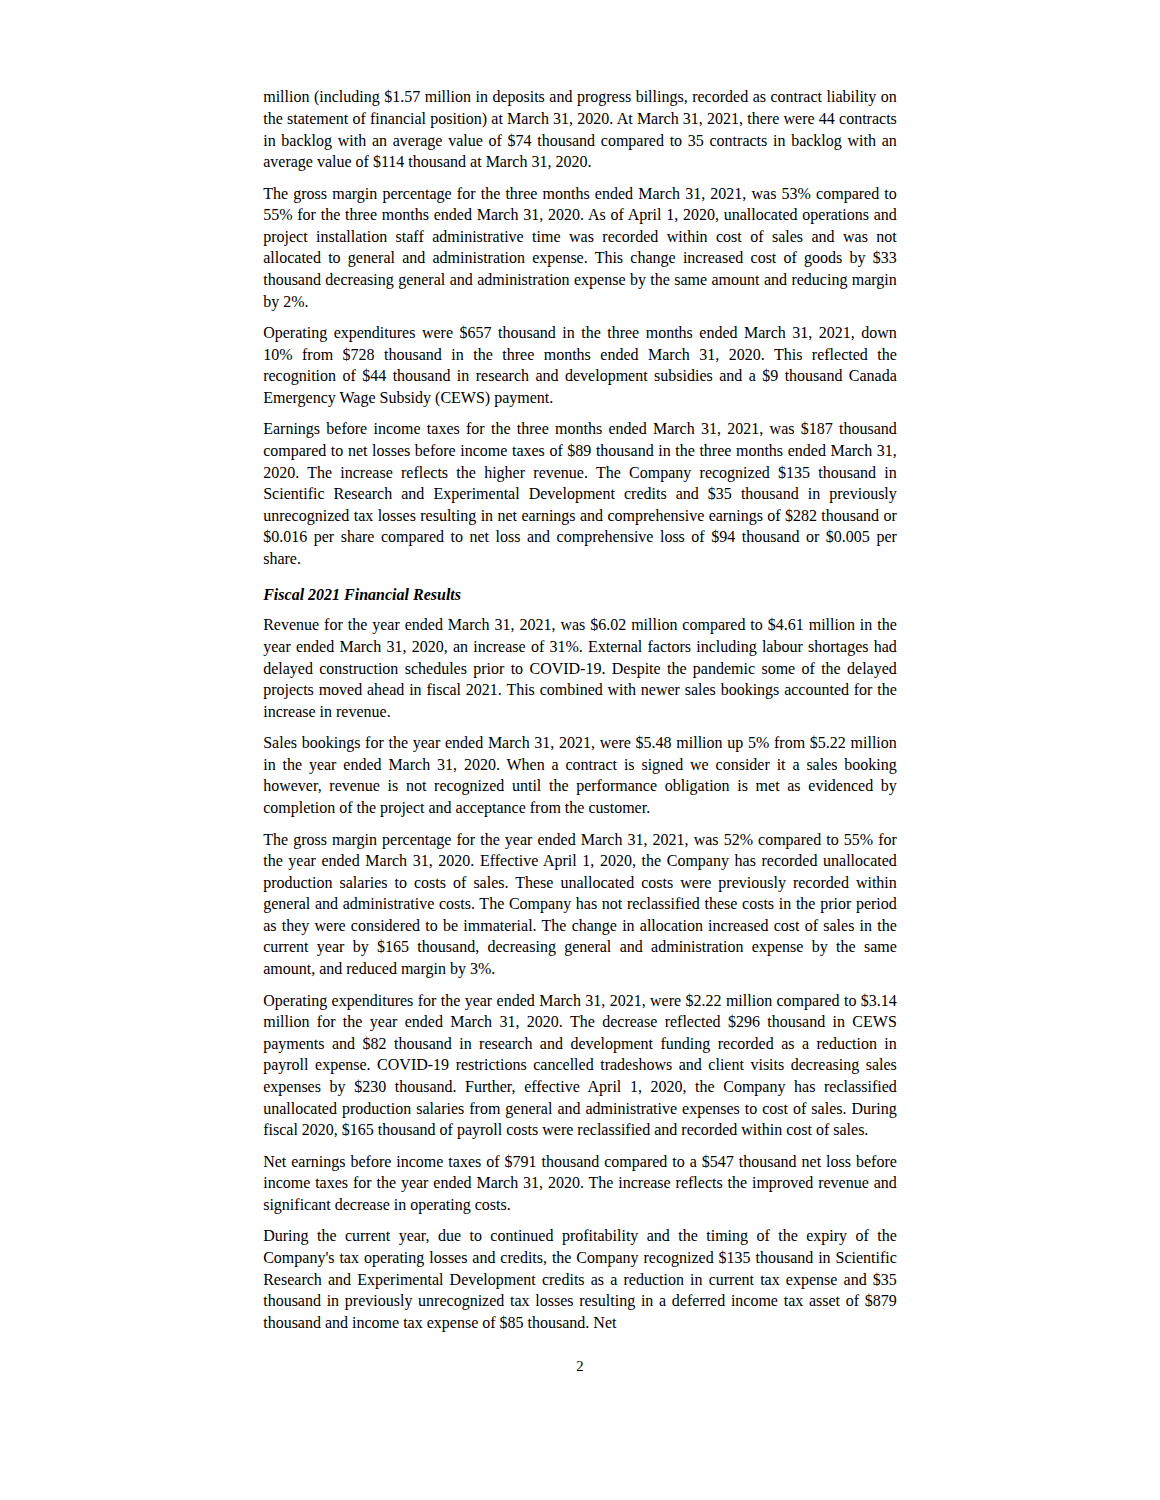million (including $1.57 million in deposits and progress billings, recorded as contract liability on the statement of financial position) at March 31, 2020. At March 31, 2021, there were 44 contracts in backlog with an average value of $74 thousand compared to 35 contracts in backlog with an average value of $114 thousand at March 31, 2020.
The gross margin percentage for the three months ended March 31, 2021, was 53% compared to 55% for the three months ended March 31, 2020. As of April 1, 2020, unallocated operations and project installation staff administrative time was recorded within cost of sales and was not allocated to general and administration expense. This change increased cost of goods by $33 thousand decreasing general and administration expense by the same amount and reducing margin by 2%.
Operating expenditures were $657 thousand in the three months ended March 31, 2021, down 10% from $728 thousand in the three months ended March 31, 2020. This reflected the recognition of $44 thousand in research and development subsidies and a $9 thousand Canada Emergency Wage Subsidy (CEWS) payment.
Earnings before income taxes for the three months ended March 31, 2021, was $187 thousand compared to net losses before income taxes of $89 thousand in the three months ended March 31, 2020. The increase reflects the higher revenue. The Company recognized $135 thousand in Scientific Research and Experimental Development credits and $35 thousand in previously unrecognized tax losses resulting in net earnings and comprehensive earnings of $282 thousand or $0.016 per share compared to net loss and comprehensive loss of $94 thousand or $0.005 per share.
Fiscal 2021 Financial Results
Revenue for the year ended March 31, 2021, was $6.02 million compared to $4.61 million in the year ended March 31, 2020, an increase of 31%. External factors including labour shortages had delayed construction schedules prior to COVID-19. Despite the pandemic some of the delayed projects moved ahead in fiscal 2021. This combined with newer sales bookings accounted for the increase in revenue.
Sales bookings for the year ended March 31, 2021, were $5.48 million up 5% from $5.22 million in the year ended March 31, 2020. When a contract is signed we consider it a sales booking however, revenue is not recognized until the performance obligation is met as evidenced by completion of the project and acceptance from the customer.
The gross margin percentage for the year ended March 31, 2021, was 52% compared to 55% for the year ended March 31, 2020. Effective April 1, 2020, the Company has recorded unallocated production salaries to costs of sales. These unallocated costs were previously recorded within general and administrative costs. The Company has not reclassified these costs in the prior period as they were considered to be immaterial. The change in allocation increased cost of sales in the current year by $165 thousand, decreasing general and administration expense by the same amount, and reduced margin by 3%.
Operating expenditures for the year ended March 31, 2021, were $2.22 million compared to $3.14 million for the year ended March 31, 2020. The decrease reflected $296 thousand in CEWS payments and $82 thousand in research and development funding recorded as a reduction in payroll expense. COVID-19 restrictions cancelled tradeshows and client visits decreasing sales expenses by $230 thousand. Further, effective April 1, 2020, the Company has reclassified unallocated production salaries from general and administrative expenses to cost of sales. During fiscal 2020, $165 thousand of payroll costs were reclassified and recorded within cost of sales.
Net earnings before income taxes of $791 thousand compared to a $547 thousand net loss before income taxes for the year ended March 31, 2020. The increase reflects the improved revenue and significant decrease in operating costs.
During the current year, due to continued profitability and the timing of the expiry of the Company's tax operating losses and credits, the Company recognized $135 thousand in Scientific Research and Experimental Development credits as a reduction in current tax expense and $35 thousand in previously unrecognized tax losses resulting in a deferred income tax asset of $879 thousand and income tax expense of $85 thousand. Net
2